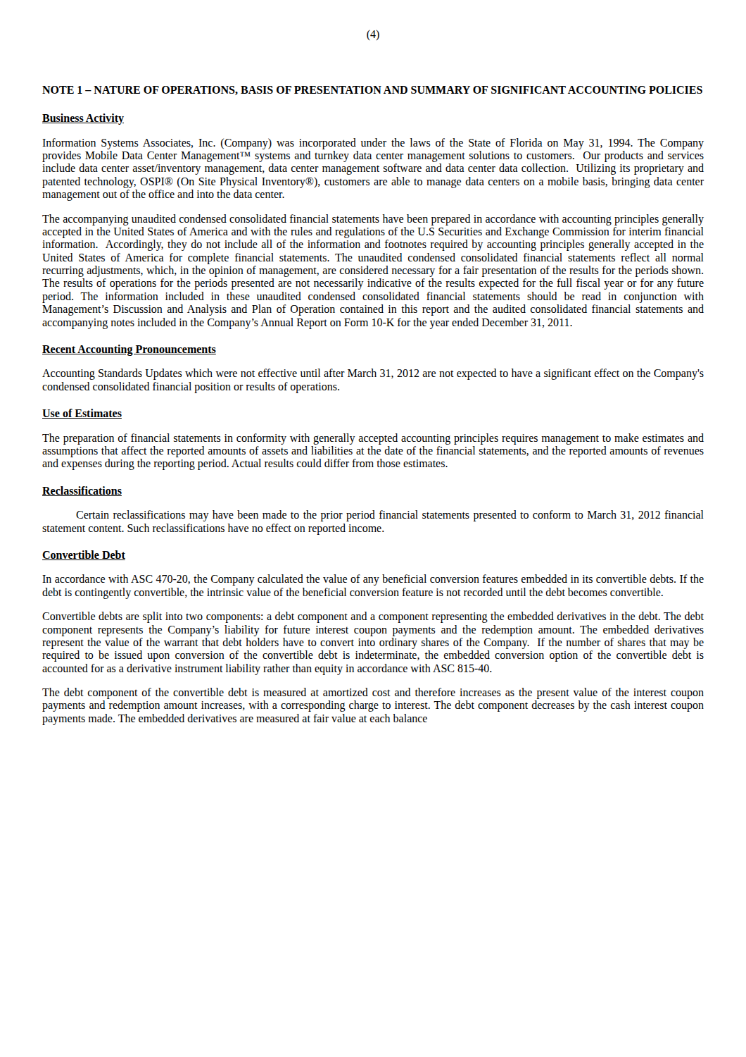(4)
NOTE 1 – NATURE OF OPERATIONS, BASIS OF PRESENTATION AND SUMMARY OF SIGNIFICANT ACCOUNTING POLICIES
Business Activity
Information Systems Associates, Inc. (Company) was incorporated under the laws of the State of Florida on May 31, 1994. The Company provides Mobile Data Center Management™ systems and turnkey data center management solutions to customers. Our products and services include data center asset/inventory management, data center management software and data center data collection. Utilizing its proprietary and patented technology, OSPI® (On Site Physical Inventory®), customers are able to manage data centers on a mobile basis, bringing data center management out of the office and into the data center.
The accompanying unaudited condensed consolidated financial statements have been prepared in accordance with accounting principles generally accepted in the United States of America and with the rules and regulations of the U.S Securities and Exchange Commission for interim financial information. Accordingly, they do not include all of the information and footnotes required by accounting principles generally accepted in the United States of America for complete financial statements. The unaudited condensed consolidated financial statements reflect all normal recurring adjustments, which, in the opinion of management, are considered necessary for a fair presentation of the results for the periods shown. The results of operations for the periods presented are not necessarily indicative of the results expected for the full fiscal year or for any future period. The information included in these unaudited condensed consolidated financial statements should be read in conjunction with Management’s Discussion and Analysis and Plan of Operation contained in this report and the audited consolidated financial statements and accompanying notes included in the Company’s Annual Report on Form 10-K for the year ended December 31, 2011.
Recent Accounting Pronouncements
Accounting Standards Updates which were not effective until after March 31, 2012 are not expected to have a significant effect on the Company's condensed consolidated financial position or results of operations.
Use of Estimates
The preparation of financial statements in conformity with generally accepted accounting principles requires management to make estimates and assumptions that affect the reported amounts of assets and liabilities at the date of the financial statements, and the reported amounts of revenues and expenses during the reporting period. Actual results could differ from those estimates.
Reclassifications
Certain reclassifications may have been made to the prior period financial statements presented to conform to March 31, 2012 financial statement content. Such reclassifications have no effect on reported income.
Convertible Debt
In accordance with ASC 470-20, the Company calculated the value of any beneficial conversion features embedded in its convertible debts. If the debt is contingently convertible, the intrinsic value of the beneficial conversion feature is not recorded until the debt becomes convertible.
Convertible debts are split into two components: a debt component and a component representing the embedded derivatives in the debt. The debt component represents the Company’s liability for future interest coupon payments and the redemption amount. The embedded derivatives represent the value of the warrant that debt holders have to convert into ordinary shares of the Company. If the number of shares that may be required to be issued upon conversion of the convertible debt is indeterminate, the embedded conversion option of the convertible debt is accounted for as a derivative instrument liability rather than equity in accordance with ASC 815-40.
The debt component of the convertible debt is measured at amortized cost and therefore increases as the present value of the interest coupon payments and redemption amount increases, with a corresponding charge to interest. The debt component decreases by the cash interest coupon payments made. The embedded derivatives are measured at fair value at each balance